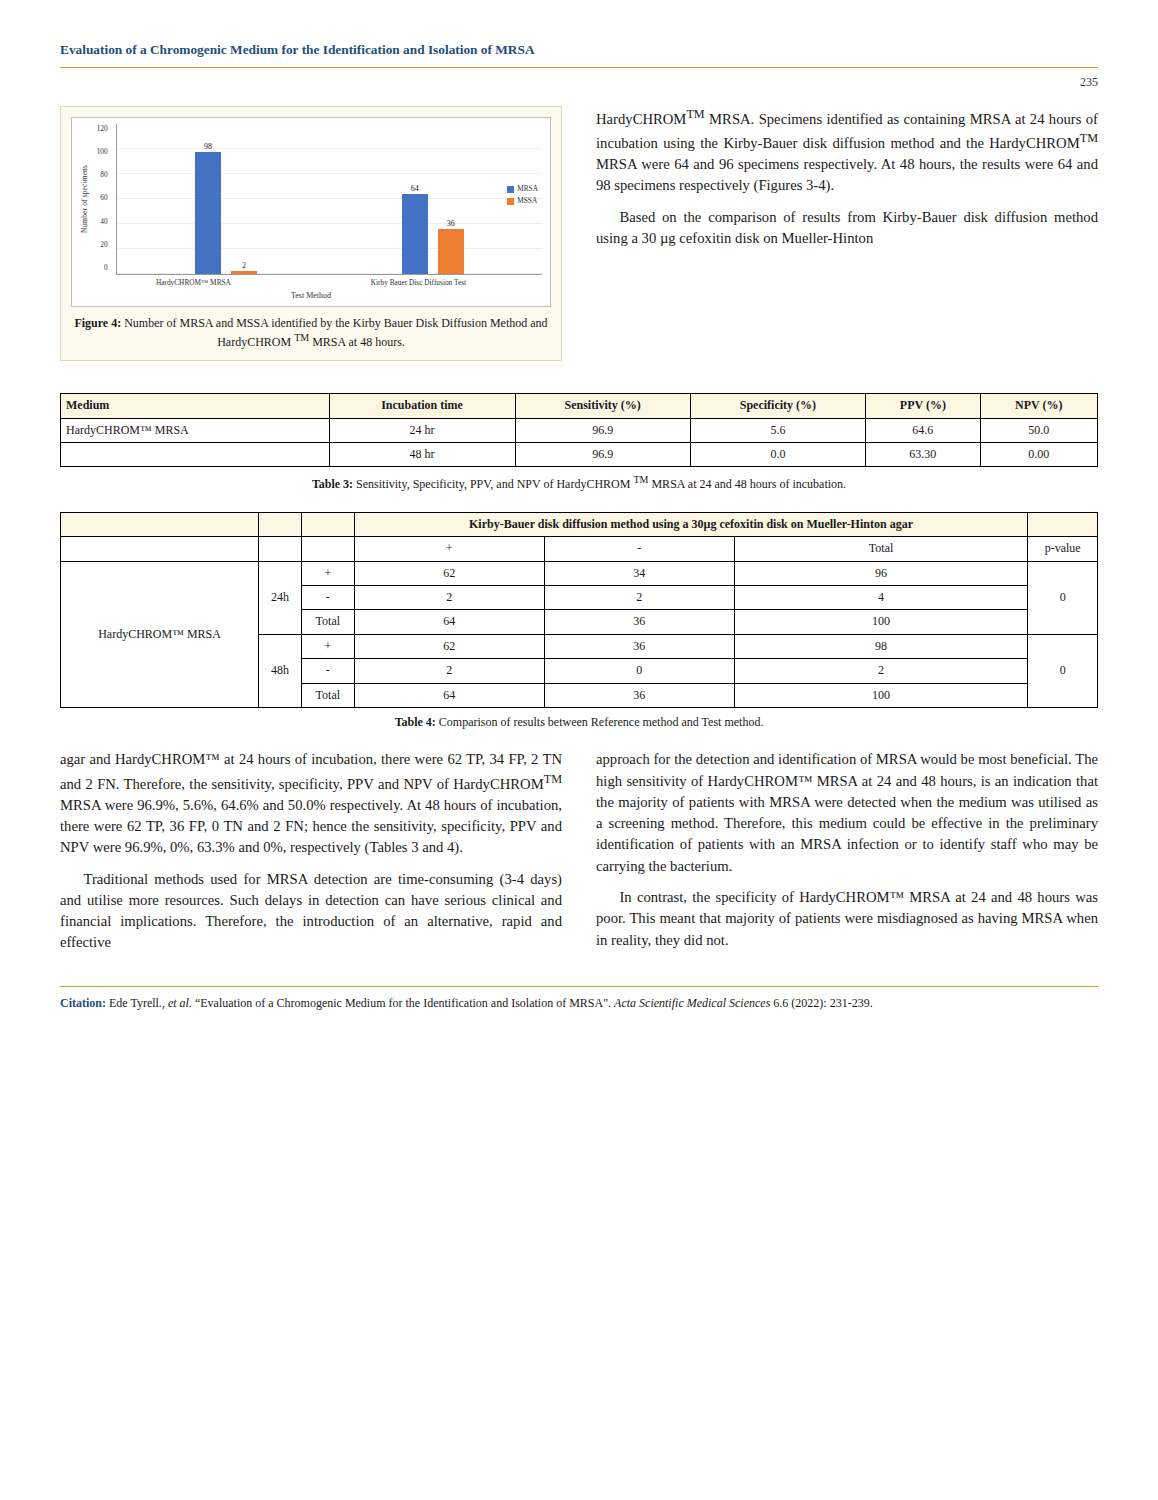Evaluation of a Chromogenic Medium for the Identification and Isolation of MRSA
235
Number of specimens
120
100
80
60
40
20
0
98
2
64
36
MRSA
MSSA
HardyCHROM™ MRSA
Kirby Bauer Disc Diffusion Test
Test Method
Figure 4: Number of MRSA and MSSA identified by the Kirby Bauer Disk Diffusion Method and HardyCHROM TM MRSA at 48 hours.
HardyCHROMTM MRSA. Specimens identified as containing MRSA at 24 hours of incubation using the Kirby-Bauer disk diffusion method and the HardyCHROMTM MRSA were 64 and 96 specimens respectively. At 48 hours, the results were 64 and 98 specimens respectively (Figures 3-4).
Based on the comparison of results from Kirby-Bauer disk diffusion method using a 30 µg cefoxitin disk on Mueller-Hinton
| Medium | Incubation time | Sensitivity (%) | Specificity (%) | PPV (%) | NPV (%) |
| --- | --- | --- | --- | --- | --- |
| HardyCHROM™ MRSA | 24 hr | 96.9 | 5.6 | 64.6 | 50.0 |
| | 48 hr | 96.9 | 0.0 | 63.30 | 0.00 |
Table 3: Sensitivity, Specificity, PPV, and NPV of HardyCHROM TM MRSA at 24 and 48 hours of incubation.
| | | | Kirby-Bauer disk diffusion method using a 30µg cefoxitin disk on Mueller-Hinton agar | |
| | | | + | - | Total | p-value |
| HardyCHROM™ MRSA | 24h | + | 62 | 34 | 96 | 0 |
| - | 2 | 2 | 4 |
| Total | 64 | 36 | 100 |
| 48h | + | 62 | 36 | 98 | 0 |
| - | 2 | 0 | 2 |
| Total | 64 | 36 | 100 |
Table 4: Comparison of results between Reference method and Test method.
agar and HardyCHROM™ at 24 hours of incubation, there were 62 TP, 34 FP, 2 TN and 2 FN. Therefore, the sensitivity, specificity, PPV and NPV of HardyCHROMTM MRSA were 96.9%, 5.6%, 64.6% and 50.0% respectively. At 48 hours of incubation, there were 62 TP, 36 FP, 0 TN and 2 FN; hence the sensitivity, specificity, PPV and NPV were 96.9%, 0%, 63.3% and 0%, respectively (Tables 3 and 4).
Traditional methods used for MRSA detection are time-consuming (3-4 days) and utilise more resources. Such delays in detection can have serious clinical and financial implications. Therefore, the introduction of an alternative, rapid and effective
approach for the detection and identification of MRSA would be most beneficial. The high sensitivity of HardyCHROM™ MRSA at 24 and 48 hours, is an indication that the majority of patients with MRSA were detected when the medium was utilised as a screening method. Therefore, this medium could be effective in the preliminary identification of patients with an MRSA infection or to identify staff who may be carrying the bacterium.
In contrast, the specificity of HardyCHROM™ MRSA at 24 and 48 hours was poor. This meant that majority of patients were misdiagnosed as having MRSA when in reality, they did not.
Citation: Ede Tyrell., et al. “Evaluation of a Chromogenic Medium for the Identification and Isolation of MRSA". Acta Scientific Medical Sciences 6.6 (2022): 231-239.